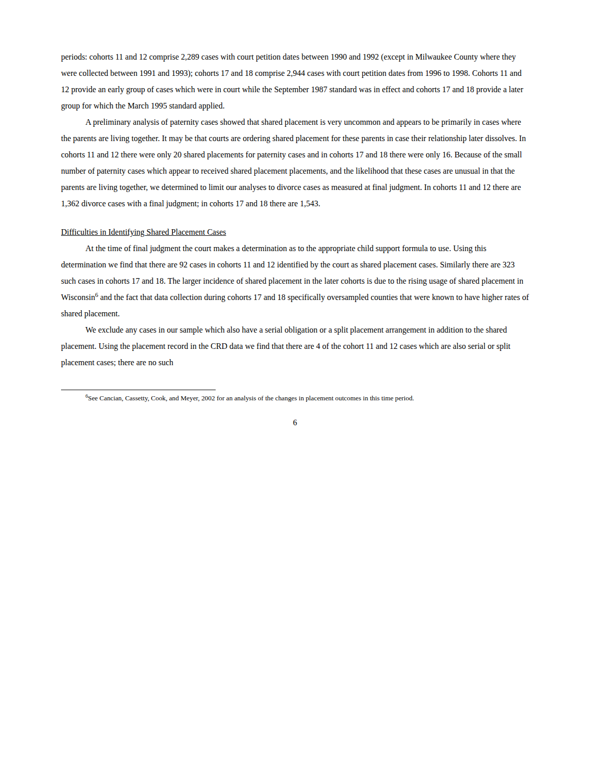periods: cohorts 11 and 12 comprise 2,289 cases with court petition dates between 1990 and 1992 (except in Milwaukee County where they were collected between 1991 and 1993); cohorts 17 and 18 comprise 2,944 cases with court petition dates from 1996 to 1998. Cohorts 11 and 12 provide an early group of cases which were in court while the September 1987 standard was in effect and cohorts 17 and 18 provide a later group for which the March 1995 standard applied.
A preliminary analysis of paternity cases showed that shared placement is very uncommon and appears to be primarily in cases where the parents are living together. It may be that courts are ordering shared placement for these parents in case their relationship later dissolves. In cohorts 11 and 12 there were only 20 shared placements for paternity cases and in cohorts 17 and 18 there were only 16. Because of the small number of paternity cases which appear to received shared placement placements, and the likelihood that these cases are unusual in that the parents are living together, we determined to limit our analyses to divorce cases as measured at final judgment. In cohorts 11 and 12 there are 1,362 divorce cases with a final judgment; in cohorts 17 and 18 there are 1,543.
Difficulties in Identifying Shared Placement Cases
At the time of final judgment the court makes a determination as to the appropriate child support formula to use. Using this determination we find that there are 92 cases in cohorts 11 and 12 identified by the court as shared placement cases. Similarly there are 323 such cases in cohorts 17 and 18. The larger incidence of shared placement in the later cohorts is due to the rising usage of shared placement in Wisconsin6 and the fact that data collection during cohorts 17 and 18 specifically oversampled counties that were known to have higher rates of shared placement.
We exclude any cases in our sample which also have a serial obligation or a split placement arrangement in addition to the shared placement. Using the placement record in the CRD data we find that there are 4 of the cohort 11 and 12 cases which are also serial or split placement cases; there are no such
6See Cancian, Cassetty, Cook, and Meyer, 2002 for an analysis of the changes in placement outcomes in this time period.
6